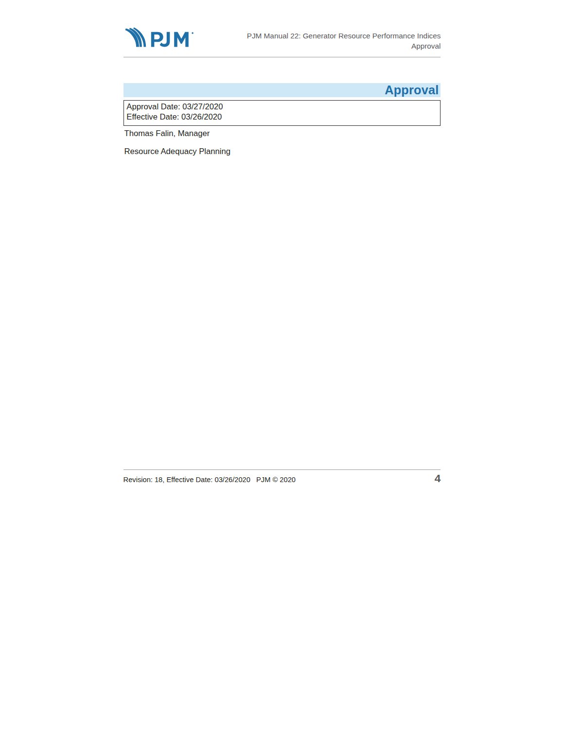PJM Manual 22: Generator Resource Performance Indices
Approval
Approval
Approval Date: 03/27/2020
Effective Date: 03/26/2020
Thomas Falin, Manager
Resource Adequacy Planning
Revision: 18, Effective Date: 03/26/2020 PJM © 2020
4